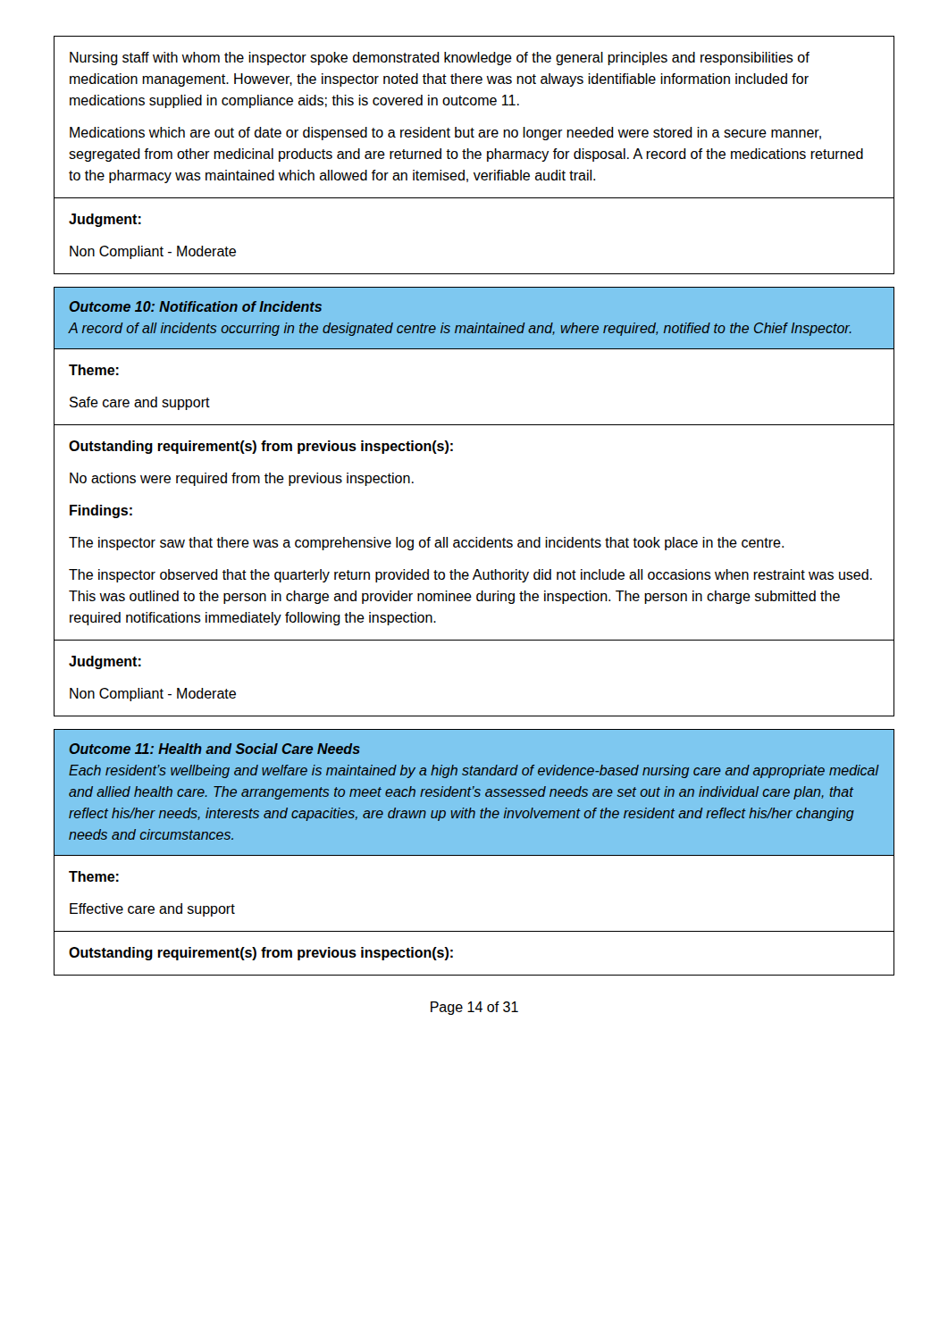Nursing staff with whom the inspector spoke demonstrated knowledge of the general principles and responsibilities of medication management. However, the inspector noted that there was not always identifiable information included for medications supplied in compliance aids; this is covered in outcome 11.
Medications which are out of date or dispensed to a resident but are no longer needed were stored in a secure manner, segregated from other medicinal products and are returned to the pharmacy for disposal. A record of the medications returned to the pharmacy was maintained which allowed for an itemised, verifiable audit trail.
Judgment:
Non Compliant - Moderate
Outcome 10: Notification of Incidents
A record of all incidents occurring in the designated centre is maintained and, where required, notified to the Chief Inspector.
Theme:
Safe care and support
Outstanding requirement(s) from previous inspection(s):
No actions were required from the previous inspection.
Findings:
The inspector saw that there was a comprehensive log of all accidents and incidents that took place in the centre.
The inspector observed that the quarterly return provided to the Authority did not include all occasions when restraint was used. This was outlined to the person in charge and provider nominee during the inspection. The person in charge submitted the required notifications immediately following the inspection.
Judgment:
Non Compliant - Moderate
Outcome 11: Health and Social Care Needs
Each resident’s wellbeing and welfare is maintained by a high standard of evidence-based nursing care and appropriate medical and allied health care. The arrangements to meet each resident’s assessed needs are set out in an individual care plan, that reflect his/her needs, interests and capacities, are drawn up with the involvement of the resident and reflect his/her changing needs and circumstances.
Theme:
Effective care and support
Outstanding requirement(s) from previous inspection(s):
Page 14 of 31